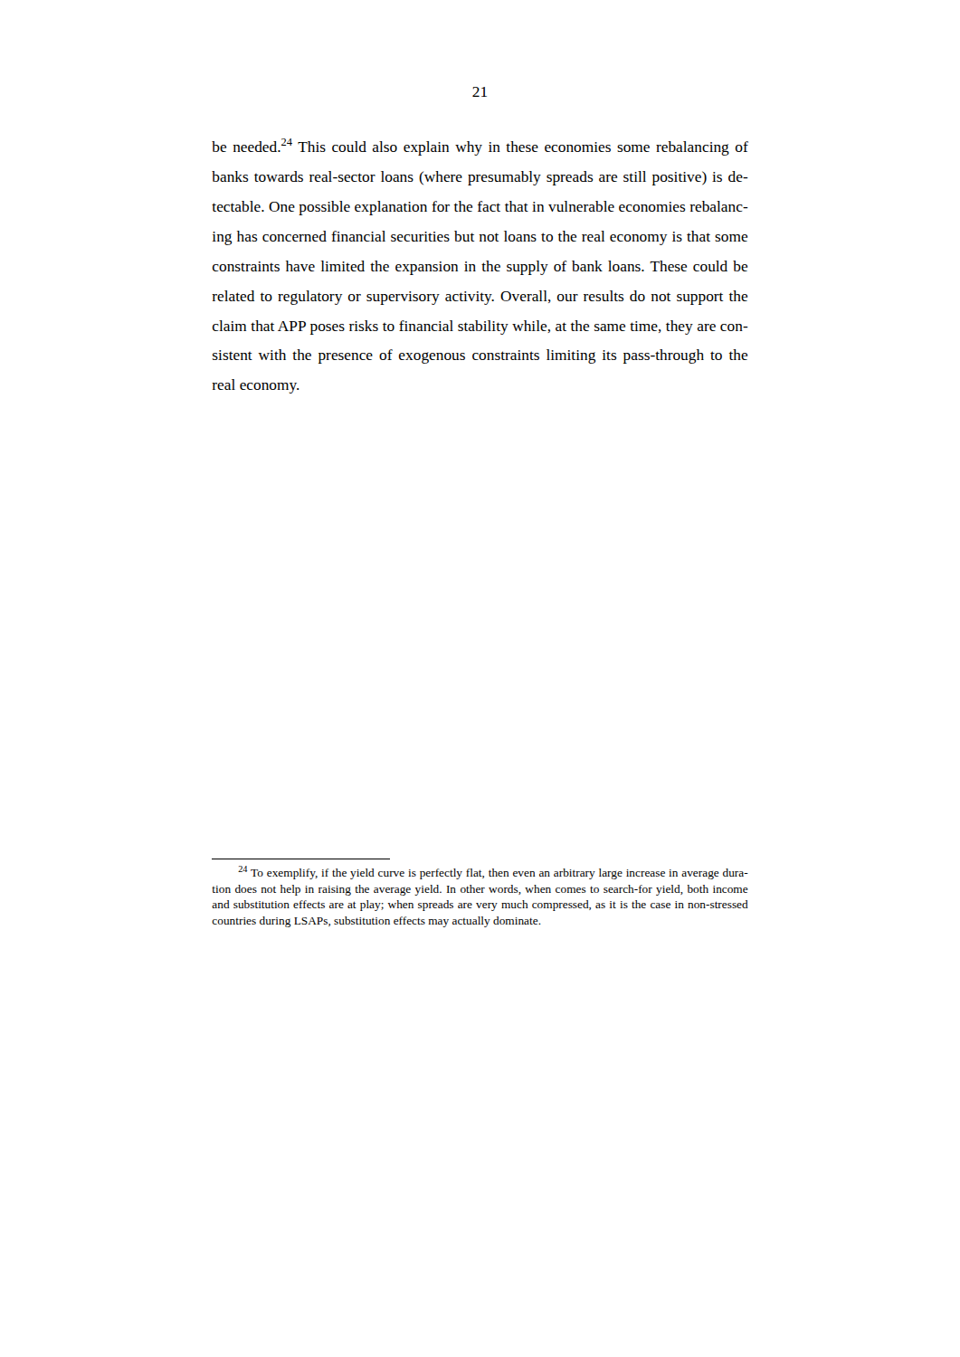21
be needed.24 This could also explain why in these economies some rebalancing of banks towards real-sector loans (where presumably spreads are still positive) is detectable. One possible explanation for the fact that in vulnerable economies rebalancing has concerned financial securities but not loans to the real economy is that some constraints have limited the expansion in the supply of bank loans. These could be related to regulatory or supervisory activity. Overall, our results do not support the claim that APP poses risks to financial stability while, at the same time, they are consistent with the presence of exogenous constraints limiting its pass-through to the real economy.
24 To exemplify, if the yield curve is perfectly flat, then even an arbitrary large increase in average duration does not help in raising the average yield. In other words, when comes to search-for yield, both income and substitution effects are at play; when spreads are very much compressed, as it is the case in non-stressed countries during LSAPs, substitution effects may actually dominate.